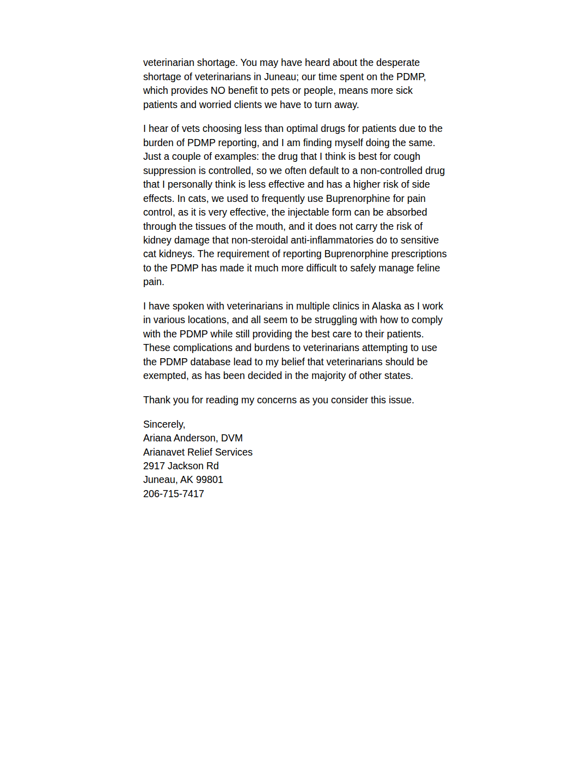veterinarian shortage. You may have heard about the desperate shortage of veterinarians in Juneau; our time spent on the PDMP, which provides NO benefit to pets or people, means more sick patients and worried clients we have to turn away.
I hear of vets choosing less than optimal drugs for patients due to the burden of PDMP reporting, and I am finding myself doing the same. Just a couple of examples: the drug that I think is best for cough suppression is controlled, so we often default to a non-controlled drug that I personally think is less effective and has a higher risk of side effects. In cats, we used to frequently use Buprenorphine for pain control, as it is very effective, the injectable form can be absorbed through the tissues of the mouth, and it does not carry the risk of kidney damage that non-steroidal anti-inflammatories do to sensitive cat kidneys. The requirement of reporting Buprenorphine prescriptions to the PDMP has made it much more difficult to safely manage feline pain.
I have spoken with veterinarians in multiple clinics in Alaska as I work in various locations, and all seem to be struggling with how to comply with the PDMP while still providing the best care to their patients. These complications and burdens to veterinarians attempting to use the PDMP database lead to my belief that veterinarians should be exempted, as has been decided in the majority of other states.
Thank you for reading my concerns as you consider this issue.
Sincerely,
Ariana Anderson, DVM
Arianavet Relief Services
2917 Jackson Rd
Juneau, AK 99801
206-715-7417